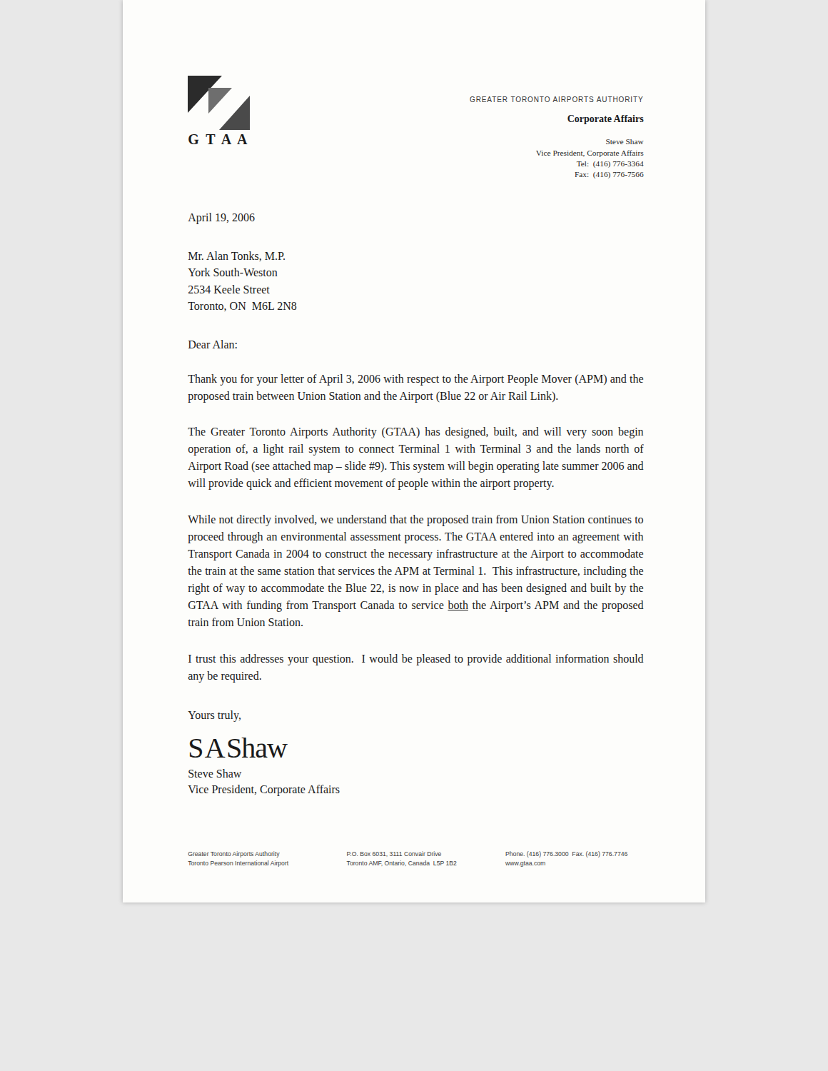G T A A
GREATER TORONTO AIRPORTS AUTHORITY
Corporate Affairs
Steve Shaw
Vice President, Corporate Affairs
Tel: (416) 776-3364
Fax: (416) 776-7566
April 19, 2006
Mr. Alan Tonks, M.P.
York South-Weston
2534 Keele Street
Toronto, ON M6L 2N8
Dear Alan:
Thank you for your letter of April 3, 2006 with respect to the Airport People Mover (APM) and the proposed train between Union Station and the Airport (Blue 22 or Air Rail Link).
The Greater Toronto Airports Authority (GTAA) has designed, built, and will very soon begin operation of, a light rail system to connect Terminal 1 with Terminal 3 and the lands north of Airport Road (see attached map – slide #9). This system will begin operating late summer 2006 and will provide quick and efficient movement of people within the airport property.
While not directly involved, we understand that the proposed train from Union Station continues to proceed through an environmental assessment process. The GTAA entered into an agreement with Transport Canada in 2004 to construct the necessary infrastructure at the Airport to accommodate the train at the same station that services the APM at Terminal 1. This infrastructure, including the right of way to accommodate the Blue 22, is now in place and has been designed and built by the GTAA with funding from Transport Canada to service both the Airport’s APM and the proposed train from Union Station.
I trust this addresses your question. I would be pleased to provide additional information should any be required.
Yours truly,
S A Shaw
Steve Shaw
Vice President, Corporate Affairs
Greater Toronto Airports Authority
Toronto Pearson International Airport
P.O. Box 6031, 3111 Convair Drive
Toronto AMF, Ontario, Canada L5P 1B2
Phone. (416) 776.3000 Fax. (416) 776.7746
www.gtaa.com